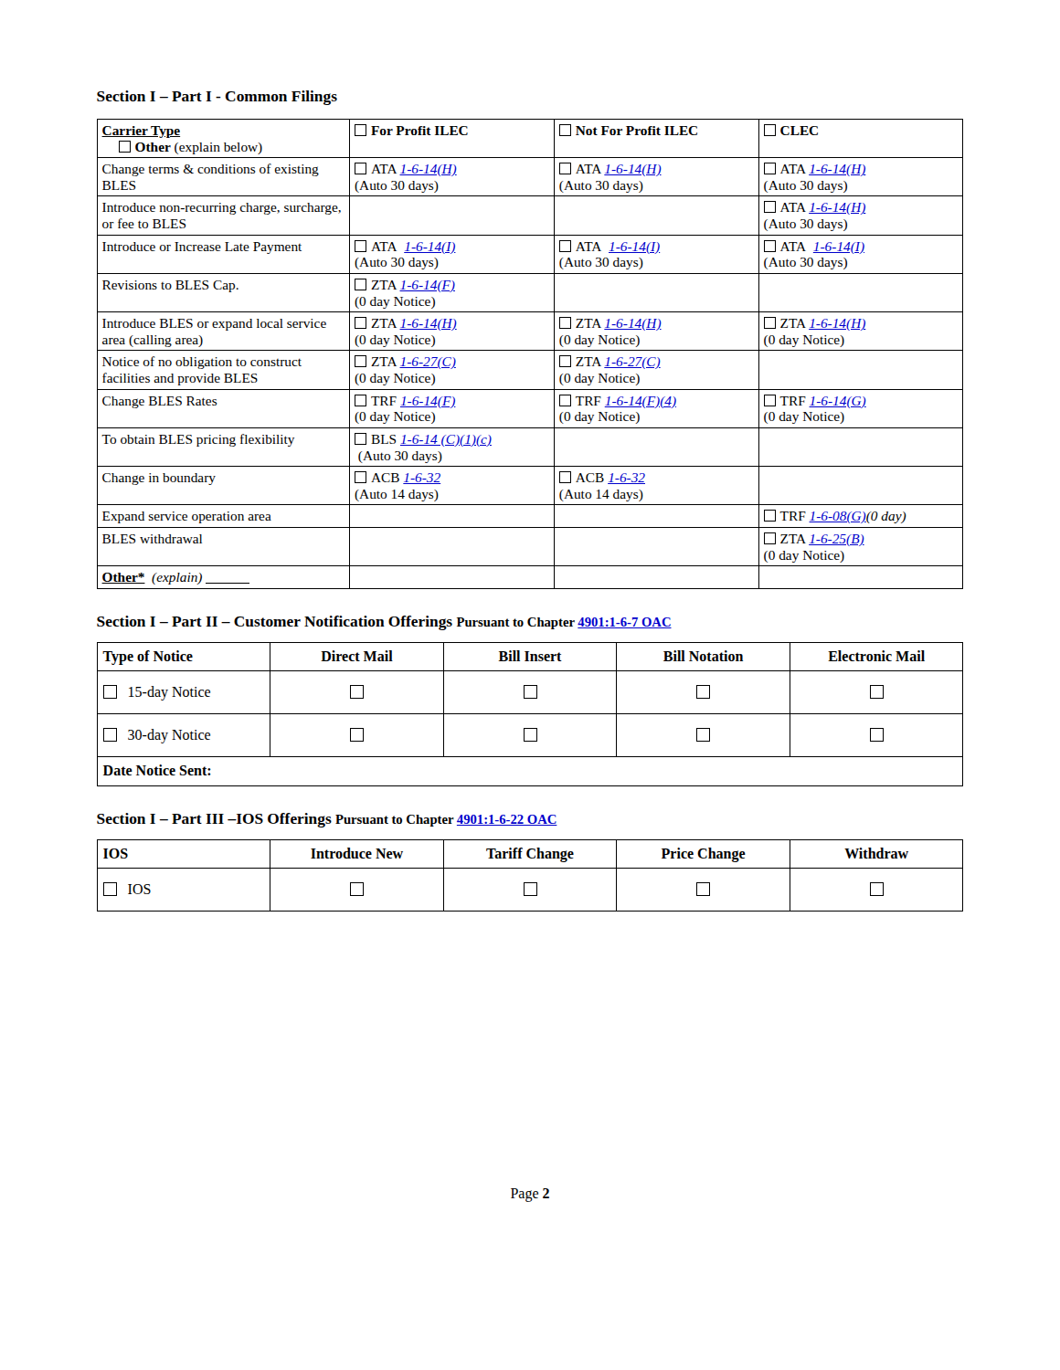Section I – Part I - Common Filings
| Carrier Type Other (explain below) | For Profit ILEC | Not For Profit ILEC | CLEC |
| Change terms & conditions of existing BLES | ATA 1-6-14(H) (Auto 30 days) | ATA 1-6-14(H) (Auto 30 days) | ATA 1-6-14(H) (Auto 30 days) |
| Introduce non-recurring charge, surcharge, or fee to BLES | | | ATA 1-6-14(H) (Auto 30 days) |
| Introduce or Increase Late Payment | ATA 1-6-14(I) (Auto 30 days) | ATA 1-6-14(I) (Auto 30 days) | ATA 1-6-14(I) (Auto 30 days) |
| Revisions to BLES Cap. | ZTA 1-6-14(F) (0 day Notice) | | |
| Introduce BLES or expand local service area (calling area) | ZTA 1-6-14(H) (0 day Notice) | ZTA 1-6-14(H) (0 day Notice) | ZTA 1-6-14(H) (0 day Notice) |
| Notice of no obligation to construct facilities and provide BLES | ZTA 1-6-27(C) (0 day Notice) | ZTA 1-6-27(C) (0 day Notice) | |
| Change BLES Rates | TRF 1-6-14(F) (0 day Notice) | TRF 1-6-14(F)(4) (0 day Notice) | TRF 1-6-14(G) (0 day Notice) |
| To obtain BLES pricing flexibility | BLS 1-6-14 (C)(1)(c) (Auto 30 days) | | |
| Change in boundary | ACB 1-6-32 (Auto 14 days) | ACB 1-6-32 (Auto 14 days) | |
| Expand service operation area | | | TRF 1-6-08(G) (0 day) |
| BLES withdrawal | | | ZTA 1-6-25(B) (0 day Notice) |
| Other* (explain) | | | |
Section I – Part II – Customer Notification Offerings Pursuant to Chapter 4901:1-6-7 OAC
| Type of Notice | Direct Mail | Bill Insert | Bill Notation | Electronic Mail |
| --- | --- | --- | --- | --- |
| 15-day Notice | | | | |
| 30-day Notice | | | | |
| Date Notice Sent: |
Section I – Part III –IOS Offerings Pursuant to Chapter 4901:1-6-22 OAC
| IOS | Introduce New | Tariff Change | Price Change | Withdraw |
| --- | --- | --- | --- | --- |
| IOS | | | | |
Page 2